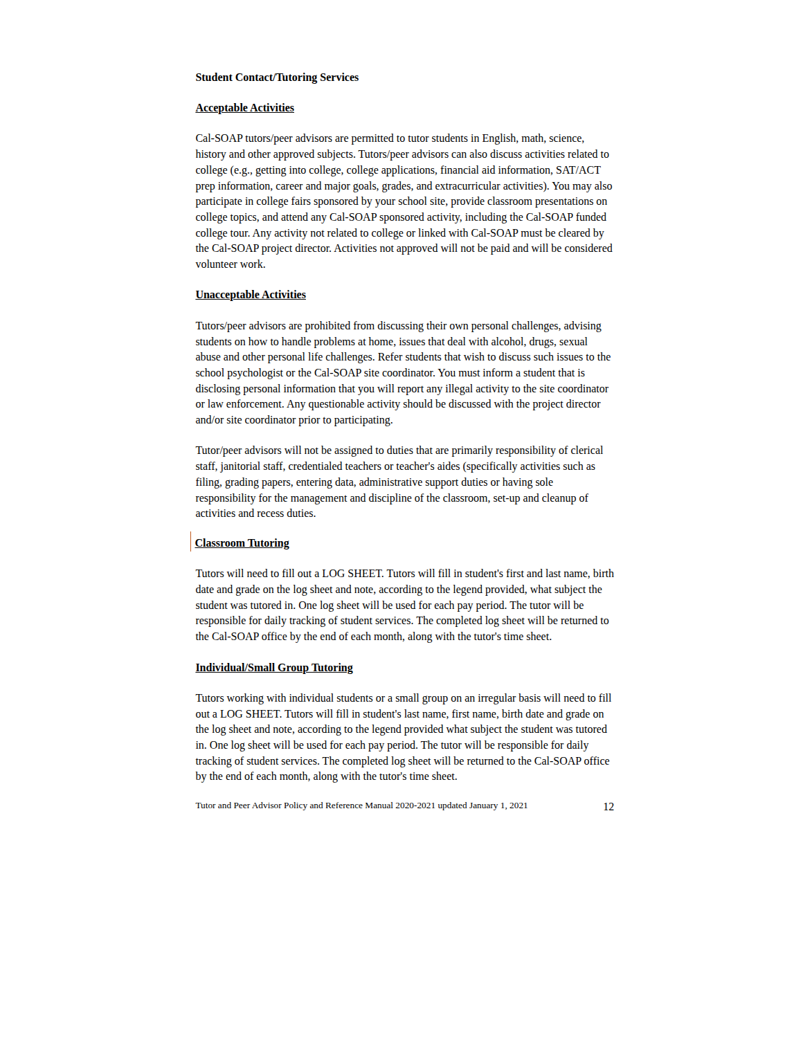Student Contact/Tutoring Services
Acceptable Activities
Cal-SOAP tutors/peer advisors are permitted to tutor students in English, math, science, history and other approved subjects. Tutors/peer advisors can also discuss activities related to college (e.g., getting into college, college applications, financial aid information, SAT/ACT prep information, career and major goals, grades, and extracurricular activities). You may also participate in college fairs sponsored by your school site, provide classroom presentations on college topics, and attend any Cal-SOAP sponsored activity, including the Cal-SOAP funded college tour. Any activity not related to college or linked with Cal-SOAP must be cleared by the Cal-SOAP project director. Activities not approved will not be paid and will be considered volunteer work.
Unacceptable Activities
Tutors/peer advisors are prohibited from discussing their own personal challenges, advising students on how to handle problems at home, issues that deal with alcohol, drugs, sexual abuse and other personal life challenges. Refer students that wish to discuss such issues to the school psychologist or the Cal-SOAP site coordinator. You must inform a student that is disclosing personal information that you will report any illegal activity to the site coordinator or law enforcement. Any questionable activity should be discussed with the project director and/or site coordinator prior to participating.
Tutor/peer advisors will not be assigned to duties that are primarily responsibility of clerical staff, janitorial staff, credentialed teachers or teacher's aides (specifically activities such as filing, grading papers, entering data, administrative support duties or having sole responsibility for the management and discipline of the classroom, set-up and cleanup of activities and recess duties.
Classroom Tutoring
Tutors will need to fill out a LOG SHEET. Tutors will fill in student's first and last name, birth date and grade on the log sheet and note, according to the legend provided, what subject the student was tutored in. One log sheet will be used for each pay period. The tutor will be responsible for daily tracking of student services. The completed log sheet will be returned to the Cal-SOAP office by the end of each month, along with the tutor's time sheet.
Individual/Small Group Tutoring
Tutors working with individual students or a small group on an irregular basis will need to fill out a LOG SHEET. Tutors will fill in student's last name, first name, birth date and grade on the log sheet and note, according to the legend provided what subject the student was tutored in. One log sheet will be used for each pay period. The tutor will be responsible for daily tracking of student services. The completed log sheet will be returned to the Cal-SOAP office by the end of each month, along with the tutor's time sheet.
Tutor and Peer Advisor Policy and Reference Manual 2020-2021 updated January 1, 2021 12